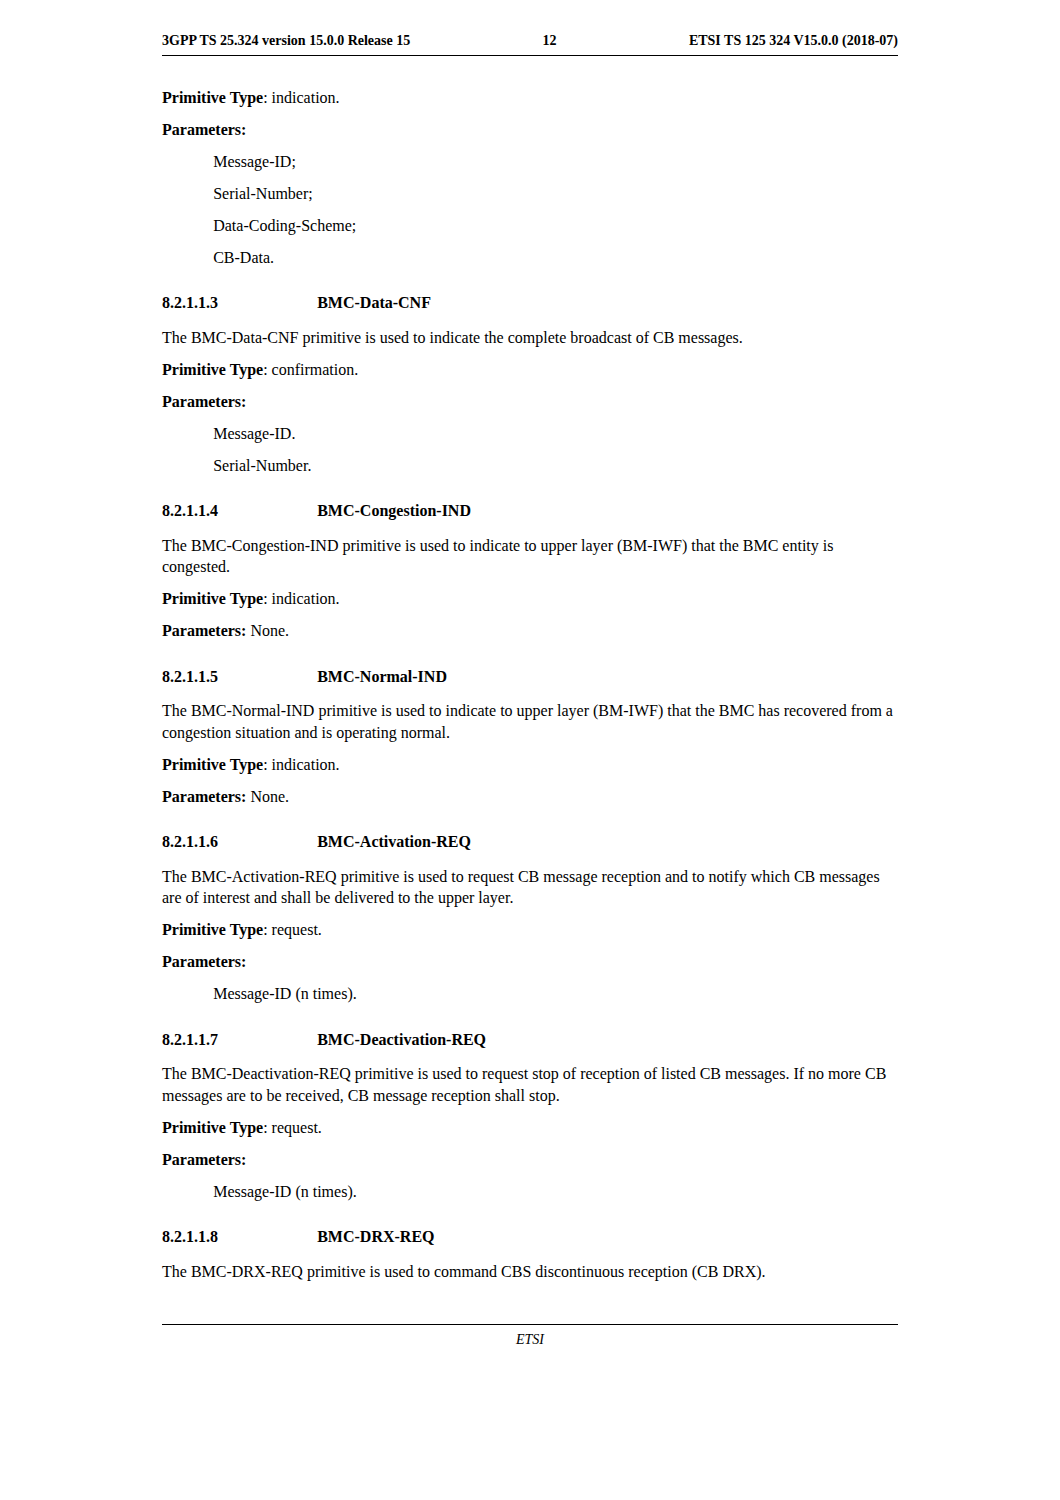3GPP TS 25.324 version 15.0.0 Release 15 12 ETSI TS 125 324 V15.0.0 (2018-07)
Primitive Type: indication.
Parameters:
Message-ID;
Serial-Number;
Data-Coding-Scheme;
CB-Data.
8.2.1.1.3 BMC-Data-CNF
The BMC-Data-CNF primitive is used to indicate the complete broadcast of CB messages.
Primitive Type: confirmation.
Parameters:
Message-ID.
Serial-Number.
8.2.1.1.4 BMC-Congestion-IND
The BMC-Congestion-IND primitive is used to indicate to upper layer (BM-IWF) that the BMC entity is congested.
Primitive Type: indication.
Parameters: None.
8.2.1.1.5 BMC-Normal-IND
The BMC-Normal-IND primitive is used to indicate to upper layer (BM-IWF) that the BMC has recovered from a congestion situation and is operating normal.
Primitive Type: indication.
Parameters: None.
8.2.1.1.6 BMC-Activation-REQ
The BMC-Activation-REQ primitive is used to request CB message reception and to notify which CB messages are of interest and shall be delivered to the upper layer.
Primitive Type: request.
Parameters:
Message-ID (n times).
8.2.1.1.7 BMC-Deactivation-REQ
The BMC-Deactivation-REQ primitive is used to request stop of reception of listed CB messages. If no more CB messages are to be received, CB message reception shall stop.
Primitive Type: request.
Parameters:
Message-ID (n times).
8.2.1.1.8 BMC-DRX-REQ
The BMC-DRX-REQ primitive is used to command CBS discontinuous reception (CB DRX).
ETSI